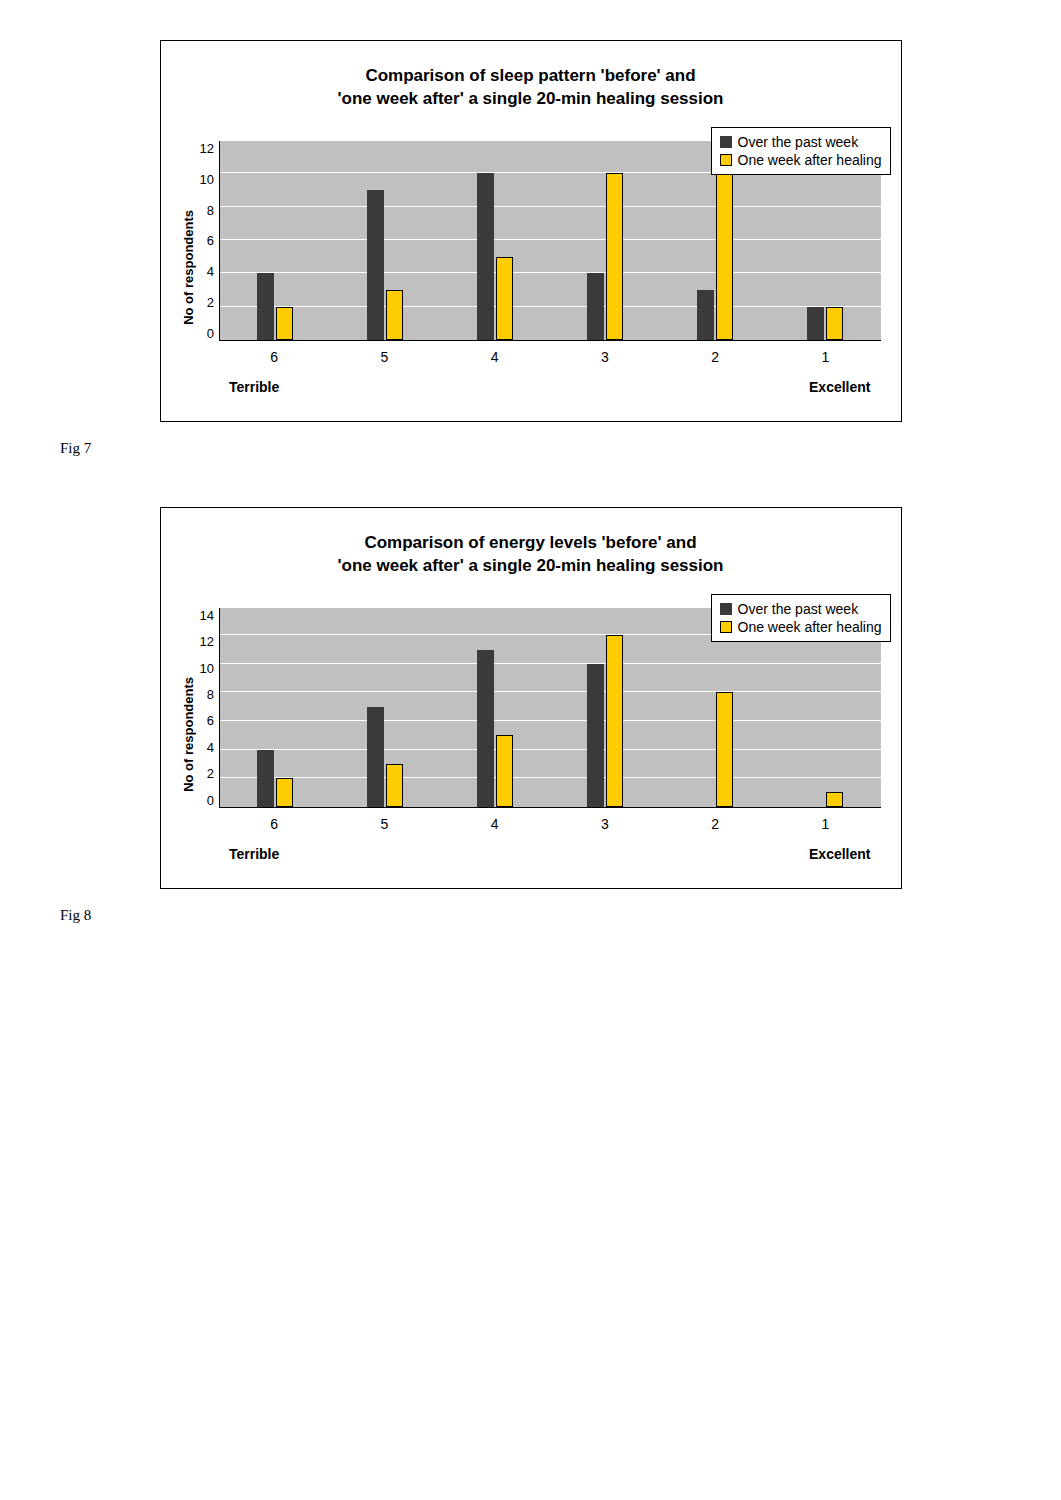Comparison of sleep pattern 'before' and
'one week after' a single 20-min healing session
No of respondents
12 10 8 6 4 2 0
Over the past week
One week after healing
654321
Terrible Excellent
Fig 7
Comparison of energy levels 'before' and
'one week after' a single 20-min healing session
No of respondents
14 12 10 8 6 4 2 0
Over the past week
One week after healing
654321
Terrible Excellent
Fig 8